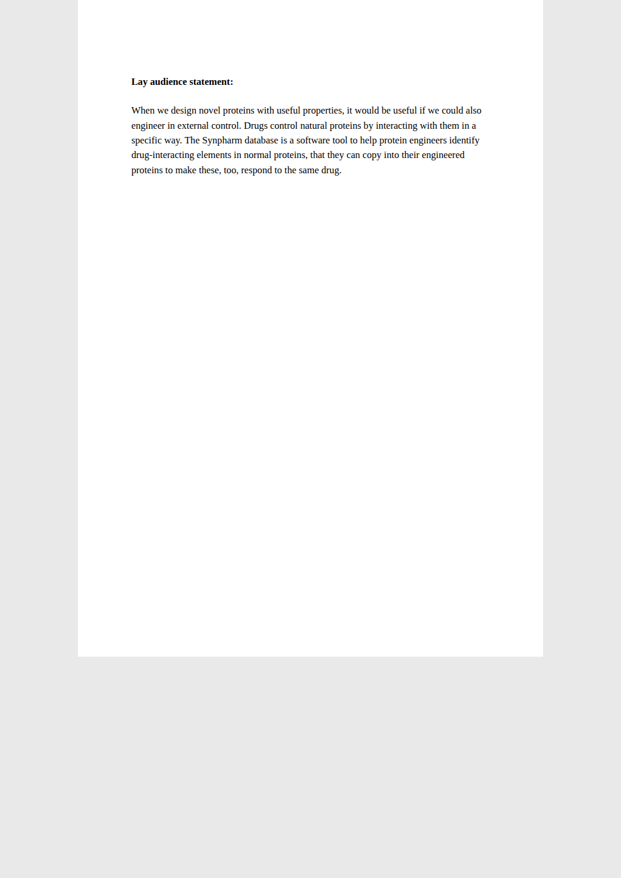Lay audience statement:
When we design novel proteins with useful properties, it would be useful if we could also engineer in external control. Drugs control natural proteins by interacting with them in a specific way. The Synpharm database is a software tool to help protein engineers identify drug-interacting elements in normal proteins, that they can copy into their engineered proteins to make these, too, respond to the same drug.